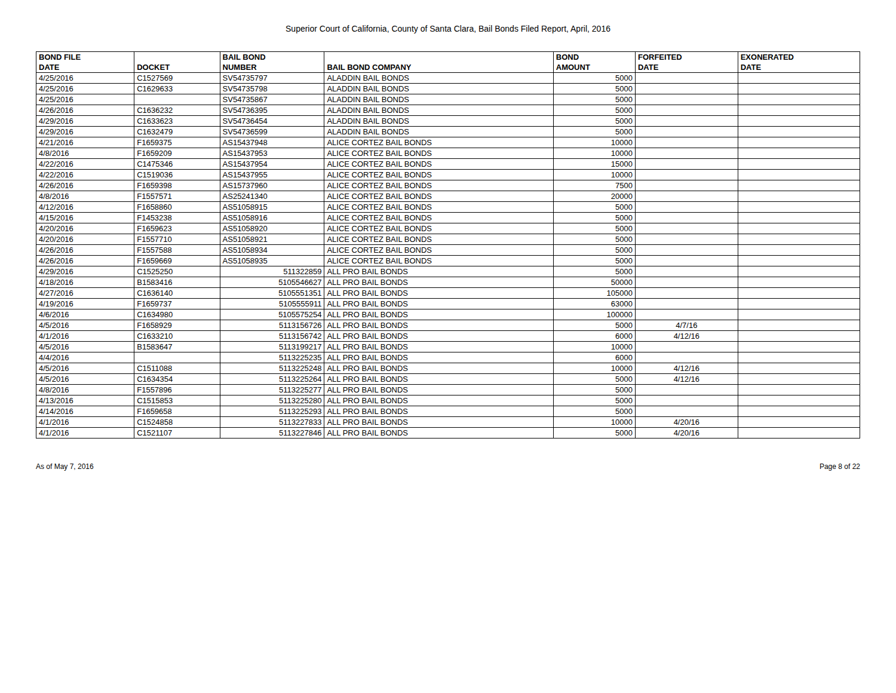Superior Court of California, County of Santa Clara, Bail Bonds Filed Report, April, 2016
| BOND FILE | | BAIL BOND | | BOND | FORFEITED | EXONERATED |
| --- | --- | --- | --- | --- | --- | --- |
| DATE | DOCKET | NUMBER | BAIL BOND COMPANY | AMOUNT | DATE | DATE |
| 4/25/2016 | C1527569 | SV54735797 | ALADDIN BAIL BONDS | 5000 | | |
| 4/25/2016 | C1629633 | SV54735798 | ALADDIN BAIL BONDS | 5000 | | |
| 4/25/2016 | | SV54735867 | ALADDIN BAIL BONDS | 5000 | | |
| 4/26/2016 | C1636232 | SV54736395 | ALADDIN BAIL BONDS | 5000 | | |
| 4/29/2016 | C1633623 | SV54736454 | ALADDIN BAIL BONDS | 5000 | | |
| 4/29/2016 | C1632479 | SV54736599 | ALADDIN BAIL BONDS | 5000 | | |
| 4/21/2016 | F1659375 | AS15437948 | ALICE CORTEZ BAIL BONDS | 10000 | | |
| 4/8/2016 | F1659209 | AS15437953 | ALICE CORTEZ BAIL BONDS | 10000 | | |
| 4/22/2016 | C1475346 | AS15437954 | ALICE CORTEZ BAIL BONDS | 15000 | | |
| 4/22/2016 | C1519036 | AS15437955 | ALICE CORTEZ BAIL BONDS | 10000 | | |
| 4/26/2016 | F1659398 | AS15737960 | ALICE CORTEZ BAIL BONDS | 7500 | | |
| 4/8/2016 | F1557571 | AS25241340 | ALICE CORTEZ BAIL BONDS | 20000 | | |
| 4/12/2016 | F1658860 | AS51058915 | ALICE CORTEZ BAIL BONDS | 5000 | | |
| 4/15/2016 | F1453238 | AS51058916 | ALICE CORTEZ BAIL BONDS | 5000 | | |
| 4/20/2016 | F1659623 | AS51058920 | ALICE CORTEZ BAIL BONDS | 5000 | | |
| 4/20/2016 | F1557710 | AS51058921 | ALICE CORTEZ BAIL BONDS | 5000 | | |
| 4/26/2016 | F1557588 | AS51058934 | ALICE CORTEZ BAIL BONDS | 5000 | | |
| 4/26/2016 | F1659669 | AS51058935 | ALICE CORTEZ BAIL BONDS | 5000 | | |
| 4/29/2016 | C1525250 | 511322859 | ALL PRO BAIL BONDS | 5000 | | |
| 4/18/2016 | B1583416 | 5105546627 | ALL PRO BAIL BONDS | 50000 | | |
| 4/27/2016 | C1636140 | 5105551351 | ALL PRO BAIL BONDS | 105000 | | |
| 4/19/2016 | F1659737 | 5105555911 | ALL PRO BAIL BONDS | 63000 | | |
| 4/6/2016 | C1634980 | 5105575254 | ALL PRO BAIL BONDS | 100000 | | |
| 4/5/2016 | F1658929 | 5113156726 | ALL PRO BAIL BONDS | 5000 | 4/7/16 | |
| 4/1/2016 | C1633210 | 5113156742 | ALL PRO BAIL BONDS | 6000 | 4/12/16 | |
| 4/5/2016 | B1583647 | 5113199217 | ALL PRO BAIL BONDS | 10000 | | |
| 4/4/2016 | | 5113225235 | ALL PRO BAIL BONDS | 6000 | | |
| 4/5/2016 | C1511088 | 5113225248 | ALL PRO BAIL BONDS | 10000 | 4/12/16 | |
| 4/5/2016 | C1634354 | 5113225264 | ALL PRO BAIL BONDS | 5000 | 4/12/16 | |
| 4/8/2016 | F1557896 | 5113225277 | ALL PRO BAIL BONDS | 5000 | | |
| 4/13/2016 | C1515853 | 5113225280 | ALL PRO BAIL BONDS | 5000 | | |
| 4/14/2016 | F1659658 | 5113225293 | ALL PRO BAIL BONDS | 5000 | | |
| 4/1/2016 | C1524858 | 5113227833 | ALL PRO BAIL BONDS | 10000 | 4/20/16 | |
| 4/1/2016 | C1521107 | 5113227846 | ALL PRO BAIL BONDS | 5000 | 4/20/16 | |
As of May 7, 2016 Page 8 of 22